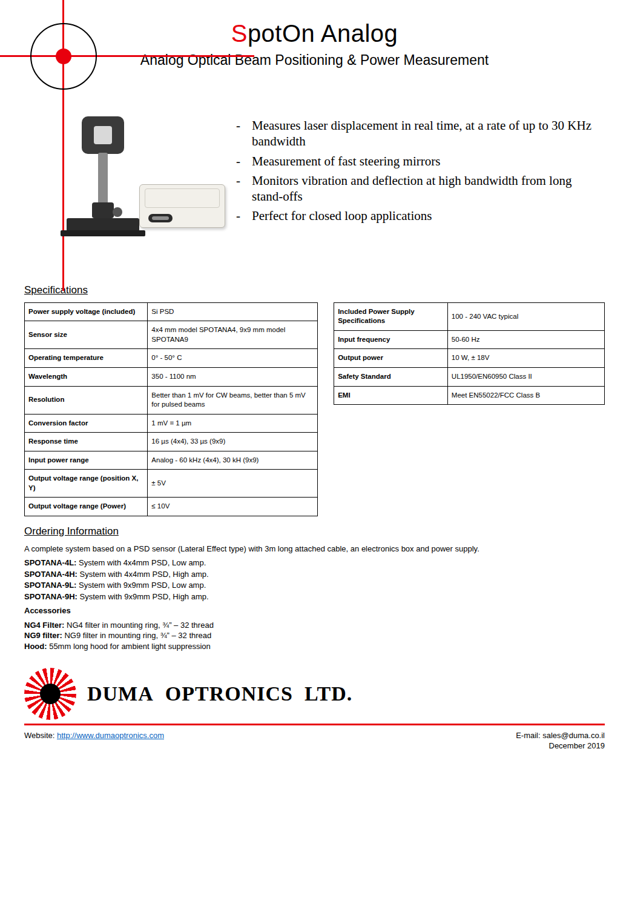SpotOn Analog
Analog Optical Beam Positioning & Power Measurement
Measures laser displacement in real time, at a rate of up to 30 KHz bandwidth
Measurement of fast steering mirrors
Monitors vibration and deflection at high bandwidth from long stand-offs
Perfect for closed loop applications
Specifications
| Power supply voltage (included) | Si PSD |
| Sensor size | 4x4 mm model SPOTANA4, 9x9 mm model SPOTANA9 |
| Operating temperature | 0° - 50° C |
| Wavelength | 350 - 1100 nm |
| Resolution | Better than 1 mV for CW beams, better than 5 mV for pulsed beams |
| Conversion factor | 1 mV = 1 µm |
| Response time | 16 µs (4x4), 33 µs (9x9) |
| Input power range | Analog - 60 kHz (4x4), 30 kH (9x9) |
| Output voltage range (position X, Y) | ± 5V |
| Output voltage range (Power) | ≤ 10V |
| Included Power Supply Specifications | 100 - 240 VAC typical |
| Input frequency | 50-60 Hz |
| Output power | 10 W, ± 18V |
| Safety Standard | UL1950/EN60950 Class II |
| EMI | Meet EN55022/FCC Class B |
Ordering Information
A complete system based on a PSD sensor (Lateral Effect type) with 3m long attached cable, an electronics box and power supply.
SPOTANA-4L: System with 4x4mm PSD, Low amp.
SPOTANA-4H: System with 4x4mm PSD, High amp.
SPOTANA-9L: System with 9x9mm PSD, Low amp.
SPOTANA-9H: System with 9x9mm PSD, High amp.
Accessories
NG4 Filter: NG4 filter in mounting ring, ¾” – 32 thread
NG9 filter: NG9 filter in mounting ring, ¾” – 32 thread
Hood: 55mm long hood for ambient light suppression
DUMA OPTRONICS LTD.
Website: http://www.dumaoptronics.com
E-mail: sales@duma.co.il
December 2019